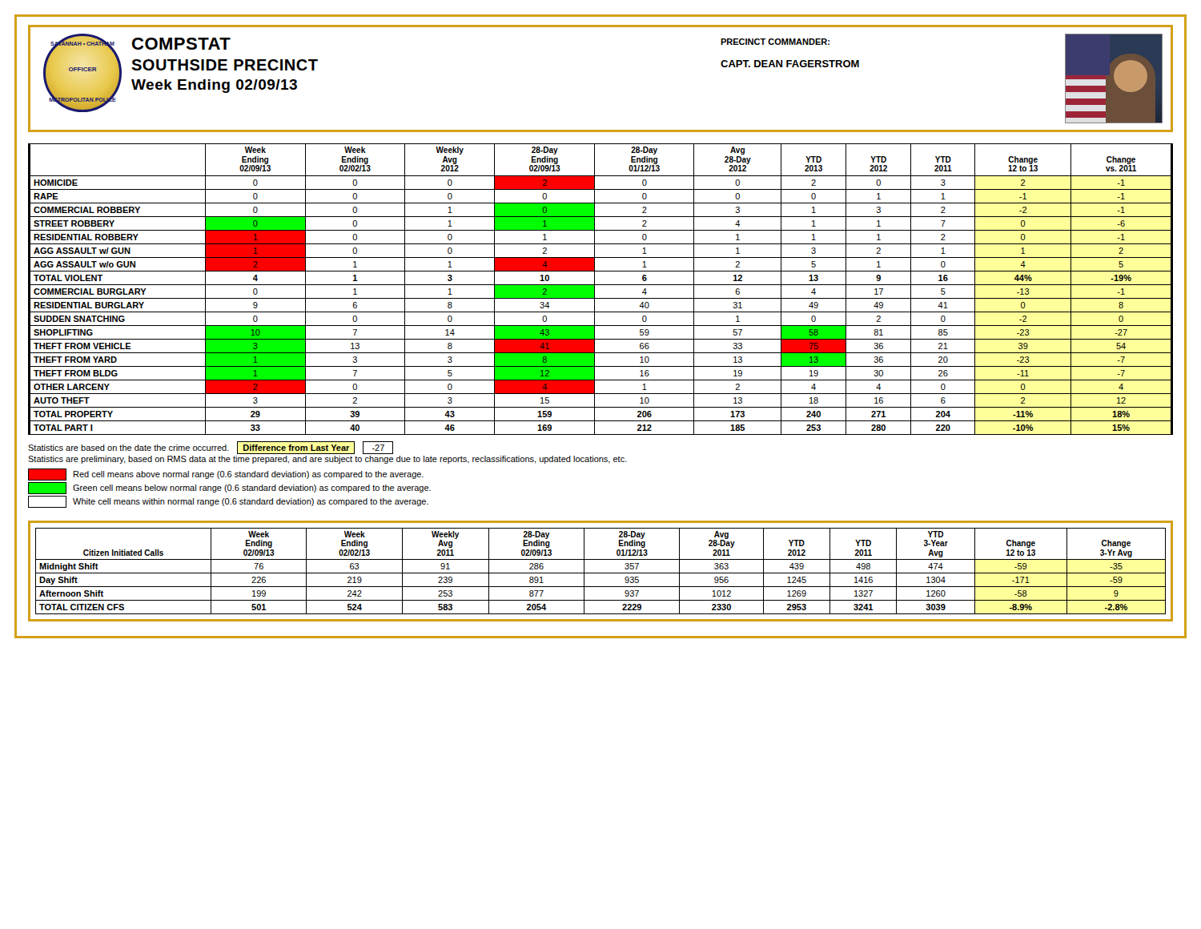SAVANNAH • CHATHAM OFFICER METROPOLITAN POLICE
COMPSTAT
SOUTHSIDE PRECINCT
Week Ending 02/09/13
PRECINCT COMMANDER:
CAPT. DEAN FAGERSTROM
| | Week Ending 02/09/13 | Week Ending 02/02/13 | Weekly Avg 2012 | 28-Day Ending 02/09/13 | 28-Day Ending 01/12/13 | Avg 28-Day 2012 | YTD 2013 | YTD 2012 | YTD 2011 | Change 12 to 13 | Change vs. 2011 |
| --- | --- | --- | --- | --- | --- | --- | --- | --- | --- | --- | --- |
| HOMICIDE | 0 | 0 | 0 | 2 | 0 | 0 | 2 | 0 | 3 | 2 | -1 |
| RAPE | 0 | 0 | 0 | 0 | 0 | 0 | 0 | 1 | 1 | -1 | -1 |
| COMMERCIAL ROBBERY | 0 | 0 | 1 | 0 | 2 | 3 | 1 | 3 | 2 | -2 | -1 |
| STREET ROBBERY | 0 | 0 | 1 | 1 | 2 | 4 | 1 | 1 | 7 | 0 | -6 |
| RESIDENTIAL ROBBERY | 1 | 0 | 0 | 1 | 0 | 1 | 1 | 1 | 2 | 0 | -1 |
| AGG ASSAULT w/ GUN | 1 | 0 | 0 | 2 | 1 | 1 | 3 | 2 | 1 | 1 | 2 |
| AGG ASSAULT w/o GUN | 2 | 1 | 1 | 4 | 1 | 2 | 5 | 1 | 0 | 4 | 5 |
| TOTAL VIOLENT | 4 | 1 | 3 | 10 | 6 | 12 | 13 | 9 | 16 | 44% | -19% |
| COMMERCIAL BURGLARY | 0 | 1 | 1 | 2 | 4 | 6 | 4 | 17 | 5 | -13 | -1 |
| RESIDENTIAL BURGLARY | 9 | 6 | 8 | 34 | 40 | 31 | 49 | 49 | 41 | 0 | 8 |
| SUDDEN SNATCHING | 0 | 0 | 0 | 0 | 0 | 1 | 0 | 2 | 0 | -2 | 0 |
| SHOPLIFTING | 10 | 7 | 14 | 43 | 59 | 57 | 58 | 81 | 85 | -23 | -27 |
| THEFT FROM VEHICLE | 3 | 13 | 8 | 41 | 66 | 33 | 75 | 36 | 21 | 39 | 54 |
| THEFT FROM YARD | 1 | 3 | 3 | 8 | 10 | 13 | 13 | 36 | 20 | -23 | -7 |
| THEFT FROM BLDG | 1 | 7 | 5 | 12 | 16 | 19 | 19 | 30 | 26 | -11 | -7 |
| OTHER LARCENY | 2 | 0 | 0 | 4 | 1 | 2 | 4 | 4 | 0 | 0 | 4 |
| AUTO THEFT | 3 | 2 | 3 | 15 | 10 | 13 | 18 | 16 | 6 | 2 | 12 |
| TOTAL PROPERTY | 29 | 39 | 43 | 159 | 206 | 173 | 240 | 271 | 204 | -11% | 18% |
| TOTAL PART I | 33 | 40 | 46 | 169 | 212 | 185 | 253 | 280 | 220 | -10% | 15% |
Statistics are based on the date the crime occurred. Difference from Last Year -27
Statistics are preliminary, based on RMS data at the time prepared, and are subject to change due to late reports, reclassifications, updated locations, etc.
Red cell means above normal range (0.6 standard deviation) as compared to the average.
Green cell means below normal range (0.6 standard deviation) as compared to the average.
White cell means within normal range (0.6 standard deviation) as compared to the average.
| Citizen Initiated Calls | Week Ending 02/09/13 | Week Ending 02/02/13 | Weekly Avg 2011 | 28-Day Ending 02/09/13 | 28-Day Ending 01/12/13 | Avg 28-Day 2011 | YTD 2012 | YTD 2011 | YTD 3-Year Avg | Change 12 to 13 | Change 3-Yr Avg |
| --- | --- | --- | --- | --- | --- | --- | --- | --- | --- | --- | --- |
| Midnight Shift | 76 | 63 | 91 | 286 | 357 | 363 | 439 | 498 | 474 | -59 | -35 |
| Day Shift | 226 | 219 | 239 | 891 | 935 | 956 | 1245 | 1416 | 1304 | -171 | -59 |
| Afternoon Shift | 199 | 242 | 253 | 877 | 937 | 1012 | 1269 | 1327 | 1260 | -58 | 9 |
| TOTAL CITIZEN CFS | 501 | 524 | 583 | 2054 | 2229 | 2330 | 2953 | 3241 | 3039 | -8.9% | -2.8% |